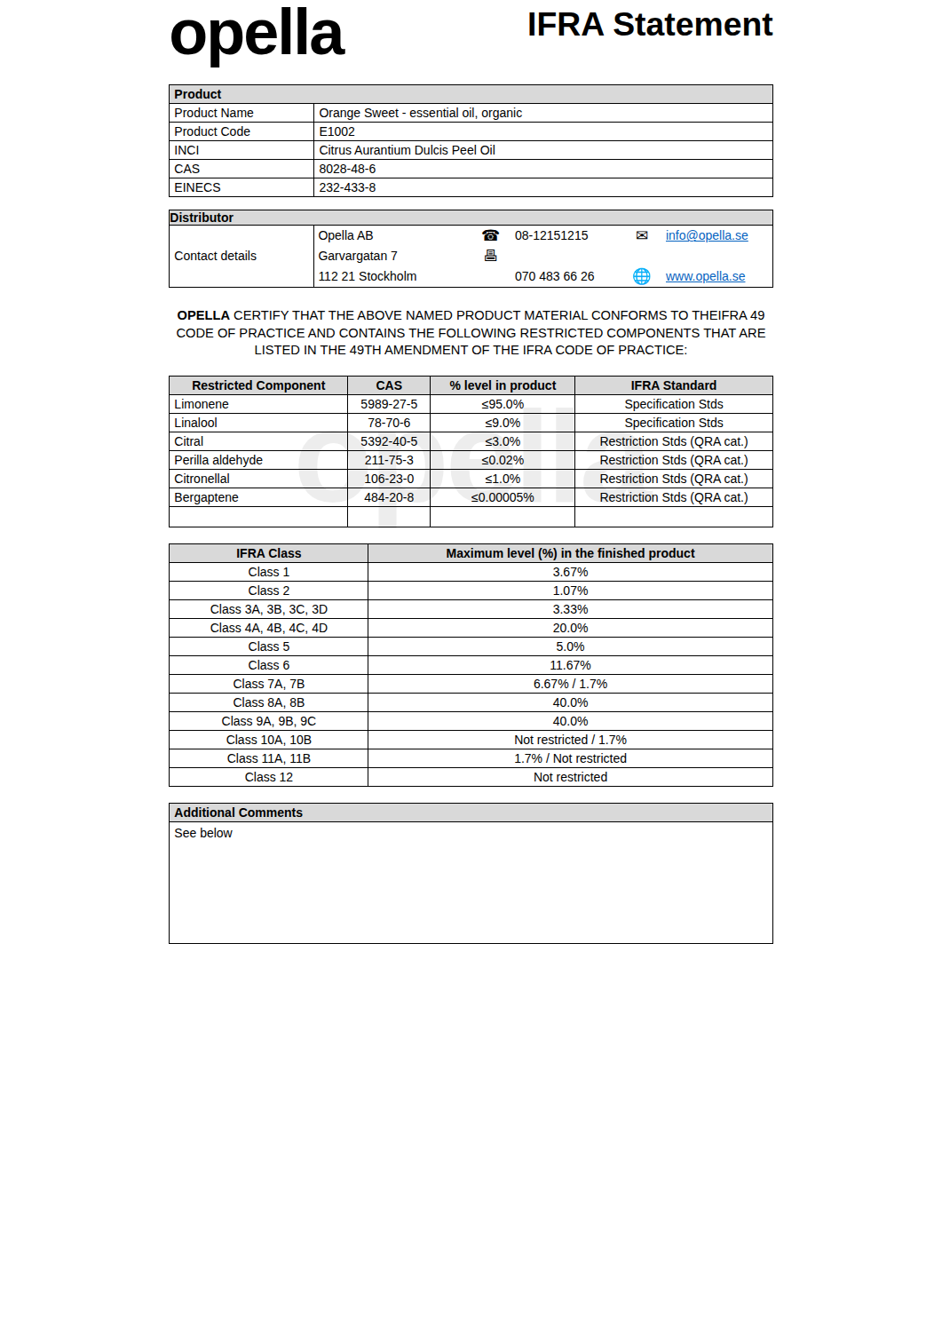opella
opella
IFRA Statement
| Product |
| Product Name | Orange Sweet - essential oil, organic |
| Product Code | E1002 |
| INCI | Citrus Aurantium Dulcis Peel Oil |
| CAS | 8028-48-6 |
| EINECS | 232-433-8 |
| Distributor |
| Contact details | / Opella AB / ☎ / 08-12151215 / ✉ / info@opella.se / / Garvargatan 7 / 🖶 / / / / / 112 21 Stockholm / / 070 483 66 26 / 🌐 / www.opella.se / |
OPELLA CERTIFY THAT THE ABOVE NAMED PRODUCT MATERIAL CONFORMS TO THEIFRA 49 CODE OF PRACTICE AND CONTAINS THE FOLLOWING RESTRICTED COMPONENTS THAT ARE LISTED IN THE 49TH AMENDMENT OF THE IFRA CODE OF PRACTICE:
| Restricted Component | CAS | % level in product | IFRA Standard |
| --- | --- | --- | --- |
| Limonene | 5989-27-5 | ≤95.0% | Specification Stds |
| Linalool | 78-70-6 | ≤9.0% | Specification Stds |
| Citral | 5392-40-5 | ≤3.0% | Restriction Stds (QRA cat.) |
| Perilla aldehyde | 211-75-3 | ≤0.02% | Restriction Stds (QRA cat.) |
| Citronellal | 106-23-0 | ≤1.0% | Restriction Stds (QRA cat.) |
| Bergaptene | 484-20-8 | ≤0.00005% | Restriction Stds (QRA cat.) |
| IFRA Class | Maximum level (%) in the finished product |
| --- | --- |
| Class 1 | 3.67% |
| Class 2 | 1.07% |
| Class 3A, 3B, 3C, 3D | 3.33% |
| Class 4A, 4B, 4C, 4D | 20.0% |
| Class 5 | 5.0% |
| Class 6 | 11.67% |
| Class 7A, 7B | 6.67% / 1.7% |
| Class 8A, 8B | 40.0% |
| Class 9A, 9B, 9C | 40.0% |
| Class 10A, 10B | Not restricted / 1.7% |
| Class 11A, 11B | 1.7% / Not restricted |
| Class 12 | Not restricted |
| Additional Comments |
| See below |